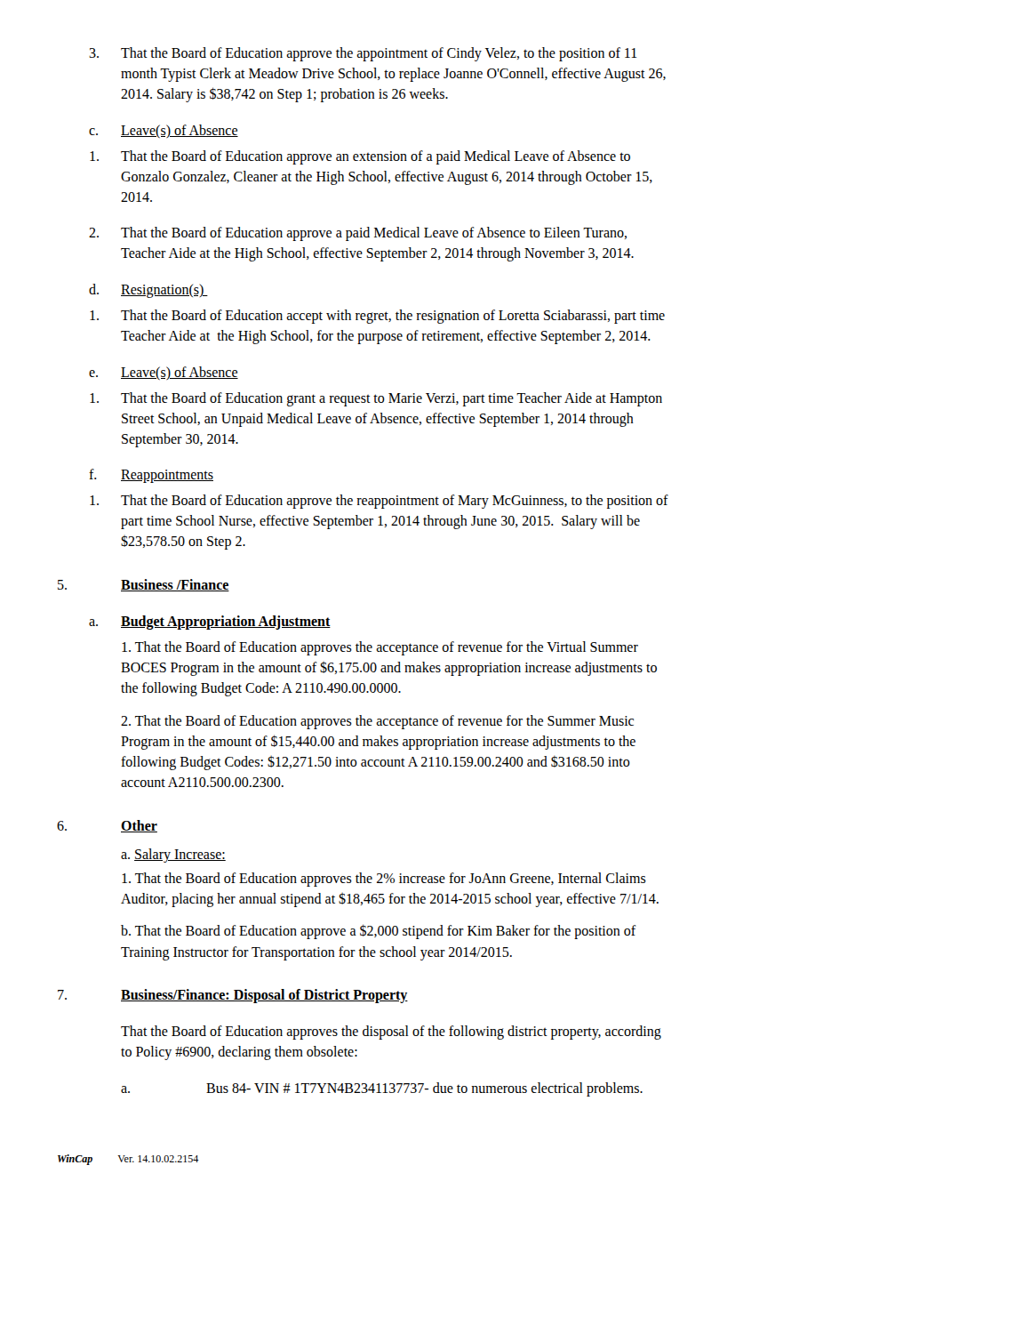3.
That the Board of Education approve the appointment of Cindy Velez, to the position of 11 month Typist Clerk at Meadow Drive School, to replace Joanne O'Connell, effective August 26, 2014. Salary is $38,742 on Step 1; probation is 26 weeks.
c.
Leave(s) of Absence
1.
That the Board of Education approve an extension of a paid Medical Leave of Absence to Gonzalo Gonzalez, Cleaner at the High School, effective August 6, 2014 through October 15, 2014.
2.
That the Board of Education approve a paid Medical Leave of Absence to Eileen Turano, Teacher Aide at the High School, effective September 2, 2014 through November 3, 2014.
d.
Resignation(s)
1.
That the Board of Education accept with regret, the resignation of Loretta Sciabarassi, part time Teacher Aide at the High School, for the purpose of retirement, effective September 2, 2014.
e.
Leave(s) of Absence
1.
That the Board of Education grant a request to Marie Verzi, part time Teacher Aide at Hampton Street School, an Unpaid Medical Leave of Absence, effective September 1, 2014 through September 30, 2014.
f.
Reappointments
1.
That the Board of Education approve the reappointment of Mary McGuinness, to the position of part time School Nurse, effective September 1, 2014 through June 30, 2015. Salary will be $23,578.50 on Step 2.
5.
Business /Finance
a.
Budget Appropriation Adjustment
1. That the Board of Education approves the acceptance of revenue for the Virtual Summer BOCES Program in the amount of $6,175.00 and makes appropriation increase adjustments to the following Budget Code: A 2110.490.00.0000.
2. That the Board of Education approves the acceptance of revenue for the Summer Music Program in the amount of $15,440.00 and makes appropriation increase adjustments to the following Budget Codes: $12,271.50 into account A 2110.159.00.2400 and $3168.50 into account A2110.500.00.2300.
6.
Other
a. Salary Increase:
1. That the Board of Education approves the 2% increase for JoAnn Greene, Internal Claims Auditor, placing her annual stipend at $18,465 for the 2014-2015 school year, effective 7/1/14.
b. That the Board of Education approve a $2,000 stipend for Kim Baker for the position of Training Instructor for Transportation for the school year 2014/2015.
7.
Business/Finance: Disposal of District Property
That the Board of Education approves the disposal of the following district property, according to Policy #6900, declaring them obsolete:
a.
Bus 84- VIN # 1T7YN4B2341137737- due to numerous electrical problems.
WinCap Ver. 14.10.02.2154